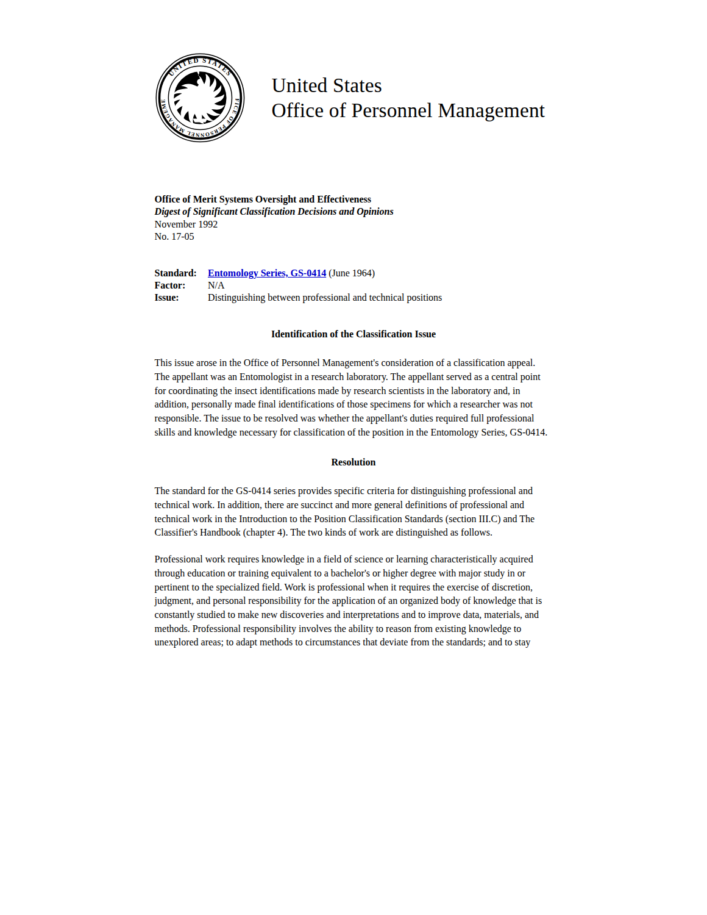UNITED STATES OFFICE OF PERSONNEL MANAGEMENT
United States
Office of Personnel Management
Office of Merit Systems Oversight and Effectiveness
Digest of Significant Classification Decisions and Opinions
November 1992
No. 17-05
| Standard: | Entomology Series, GS-0414 (June 1964) |
| Factor: | N/A |
| Issue: | Distinguishing between professional and technical positions |
Identification of the Classification Issue
This issue arose in the Office of Personnel Management's consideration of a classification appeal. The appellant was an Entomologist in a research laboratory. The appellant served as a central point for coordinating the insect identifications made by research scientists in the laboratory and, in addition, personally made final identifications of those specimens for which a researcher was not responsible. The issue to be resolved was whether the appellant's duties required full professional skills and knowledge necessary for classification of the position in the Entomology Series, GS-0414.
Resolution
The standard for the GS-0414 series provides specific criteria for distinguishing professional and technical work. In addition, there are succinct and more general definitions of professional and technical work in the Introduction to the Position Classification Standards (section III.C) and The Classifier's Handbook (chapter 4). The two kinds of work are distinguished as follows.
Professional work requires knowledge in a field of science or learning characteristically acquired through education or training equivalent to a bachelor's or higher degree with major study in or pertinent to the specialized field. Work is professional when it requires the exercise of discretion, judgment, and personal responsibility for the application of an organized body of knowledge that is constantly studied to make new discoveries and interpretations and to improve data, materials, and methods. Professional responsibility involves the ability to reason from existing knowledge to unexplored areas; to adapt methods to circumstances that deviate from the standards; and to stay